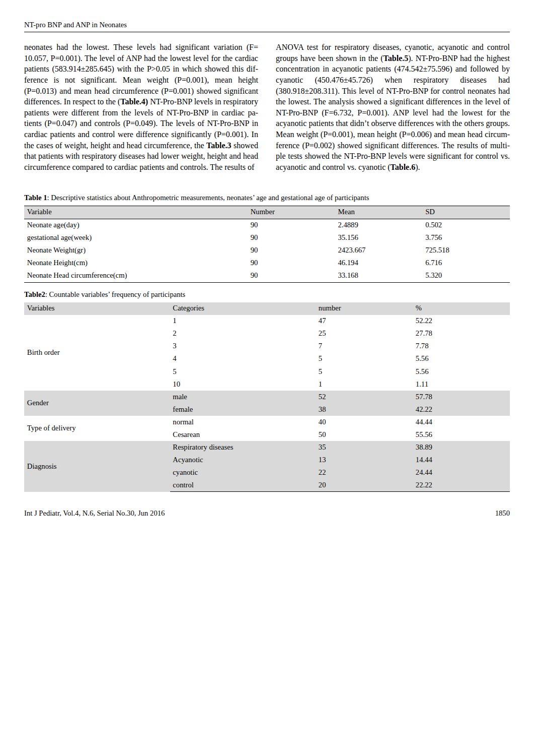NT-pro BNP and ANP in Neonates
neonates had the lowest. These levels had significant variation (F= 10.057, P=0.001). The level of ANP had the lowest level for the cardiac patients (583.914±285.645) with the P>0.05 in which showed this difference is not significant. Mean weight (P=0.001), mean height (P=0.013) and mean head circumference (P=0.001) showed significant differences. In respect to the (Table.4) NT-Pro-BNP levels in respiratory patients were different from the levels of NT-Pro-BNP in cardiac patients (P=0.047) and controls (P=0.049). The levels of NT-Pro-BNP in cardiac patients and control were difference significantly (P=0.001). In the cases of weight, height and head circumference, the Table.3 showed that patients with respiratory diseases had lower weight, height and head circumference compared to cardiac patients and controls. The results of
ANOVA test for respiratory diseases, cyanotic, acyanotic and control groups have been shown in the (Table.5). NT-Pro-BNP had the highest concentration in acyanotic patients (474.542±75.596) and followed by cyanotic (450.476±45.726) when respiratory diseases had (380.918±208.311). This level of NT-Pro-BNP for control neonates had the lowest. The analysis showed a significant differences in the level of NT-Pro-BNP (F=6.732, P=0.001). ANP level had the lowest for the acyanotic patients that didn’t observe differences with the others groups. Mean weight (P=0.001), mean height (P=0.006) and mean head circumference (P=0.002) showed significant differences. The results of multiple tests showed the NT-Pro-BNP levels were significant for control vs. acyanotic and control vs. cyanotic (Table.6).
Table 1 : Descriptive statistics about Anthropometric measurements, neonates’ age and gestational age of participants
| Variable | Number | Mean | SD |
| --- | --- | --- | --- |
| Neonate age(day) | 90 | 2.4889 | 0.502 |
| gestational age(week) | 90 | 35.156 | 3.756 |
| Neonate Weight(gr) | 90 | 2423.667 | 725.518 |
| Neonate Height(cm) | 90 | 46.194 | 6.716 |
| Neonate Head circumference(cm) | 90 | 33.168 | 5.320 |
Table2 : Countable variables’ frequency of participants
| Variables | Categories | number | % |
| --- | --- | --- | --- |
| Birth order | 1 | 47 | 52.22 |
| 2 | 25 | 27.78 |
| 3 | 7 | 7.78 |
| 4 | 5 | 5.56 |
| 5 | 5 | 5.56 |
| 10 | 1 | 1.11 |
| Gender | male | 52 | 57.78 |
| female | 38 | 42.22 |
| Type of delivery | normal | 40 | 44.44 |
| Cesarean | 50 | 55.56 |
| Diagnosis | Respiratory diseases | 35 | 38.89 |
| Acyanotic | 13 | 14.44 |
| cyanotic | 22 | 24.44 |
| control | 20 | 22.22 |
Int J Pediatr, Vol.4, N.6, Serial No.30, Jun 2016
1850